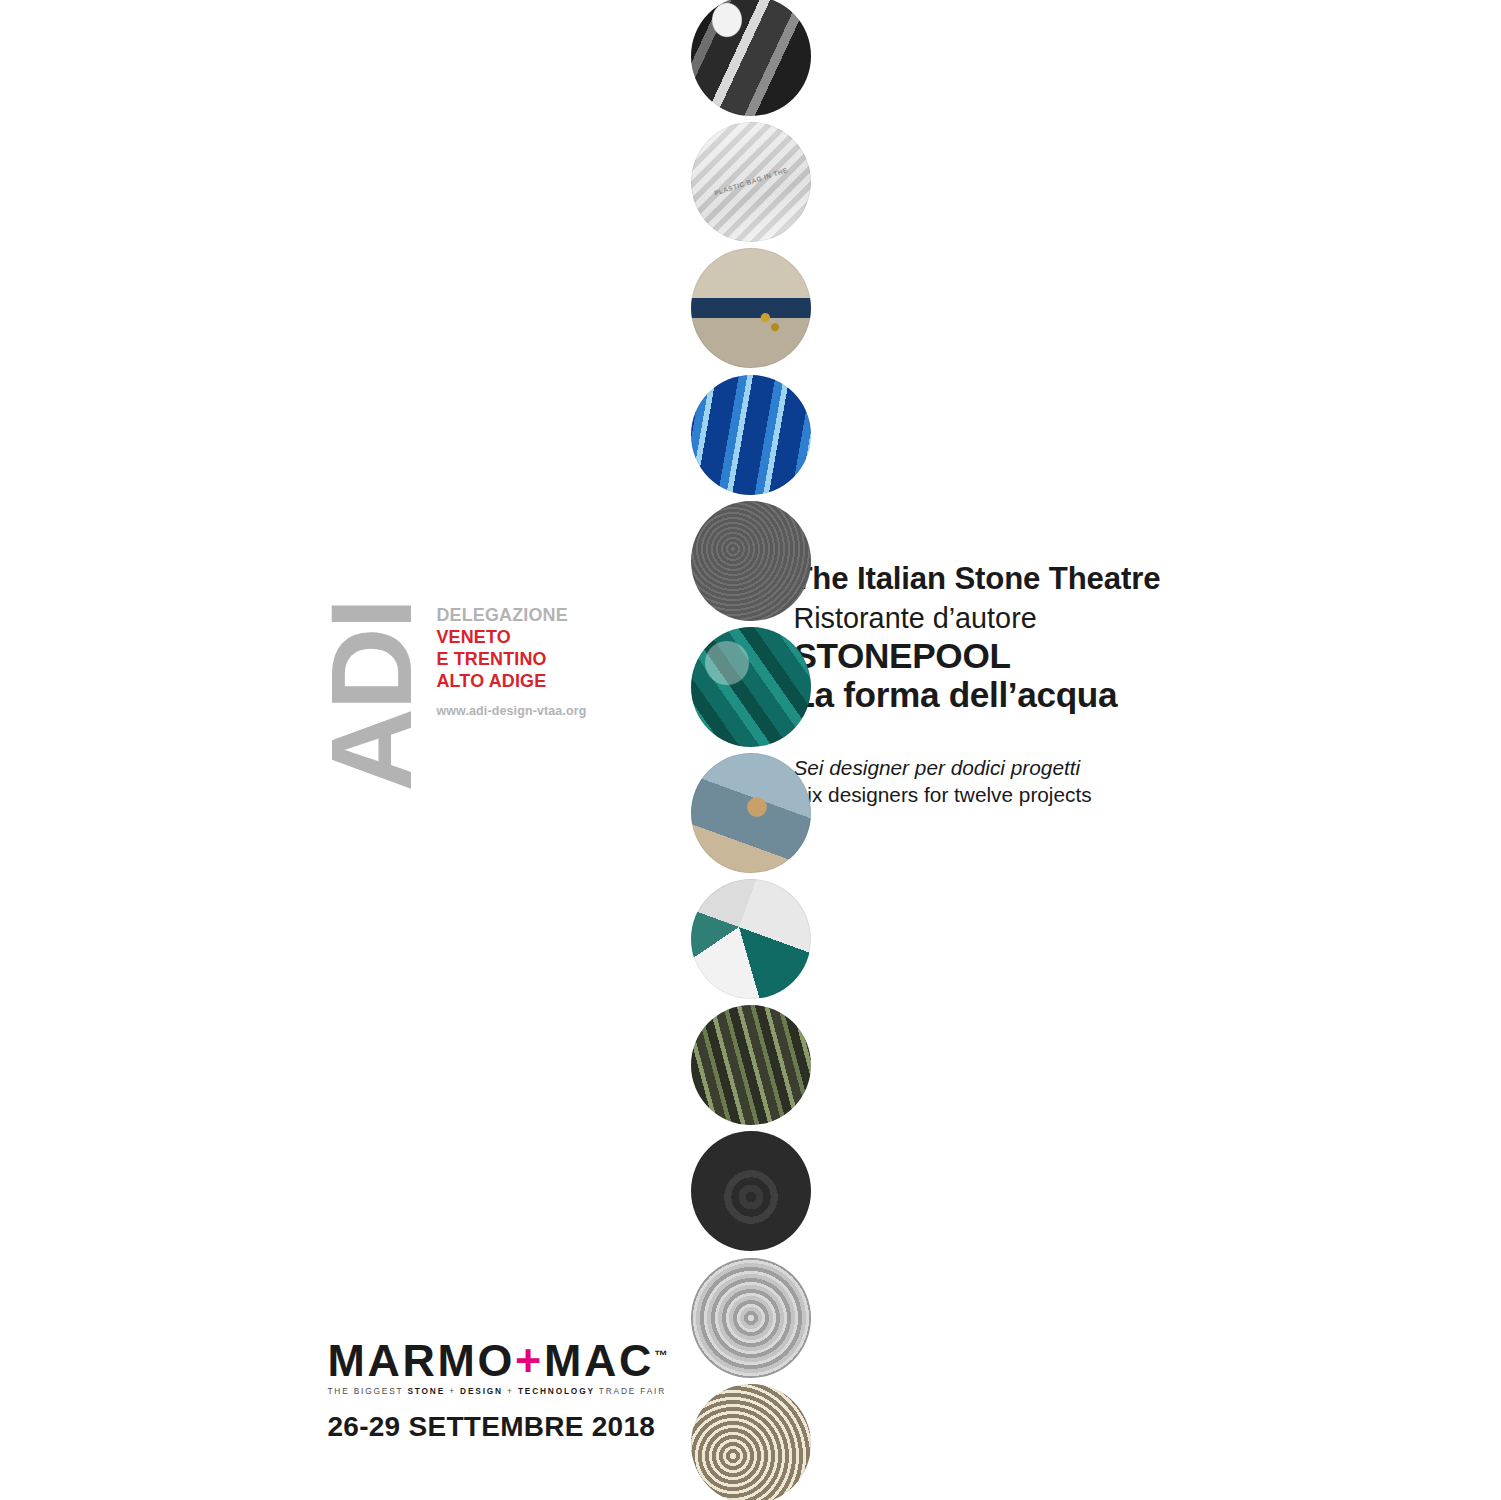ADI
Delegazione
Veneto
e Trentino
Alto Adige
www.adi-design-vtaa.org
The Italian Stone Theatre
Ristorante d’autore
STONEPOOL
La forma dell’acqua
Sei designer per dodici progetti Six designers for twelve projects
MARMO+MAC™
THE BIGGEST STONE + DESIGN + TECHNOLOGY TRADE FAIR
26-29 SETTEMBRE 2018